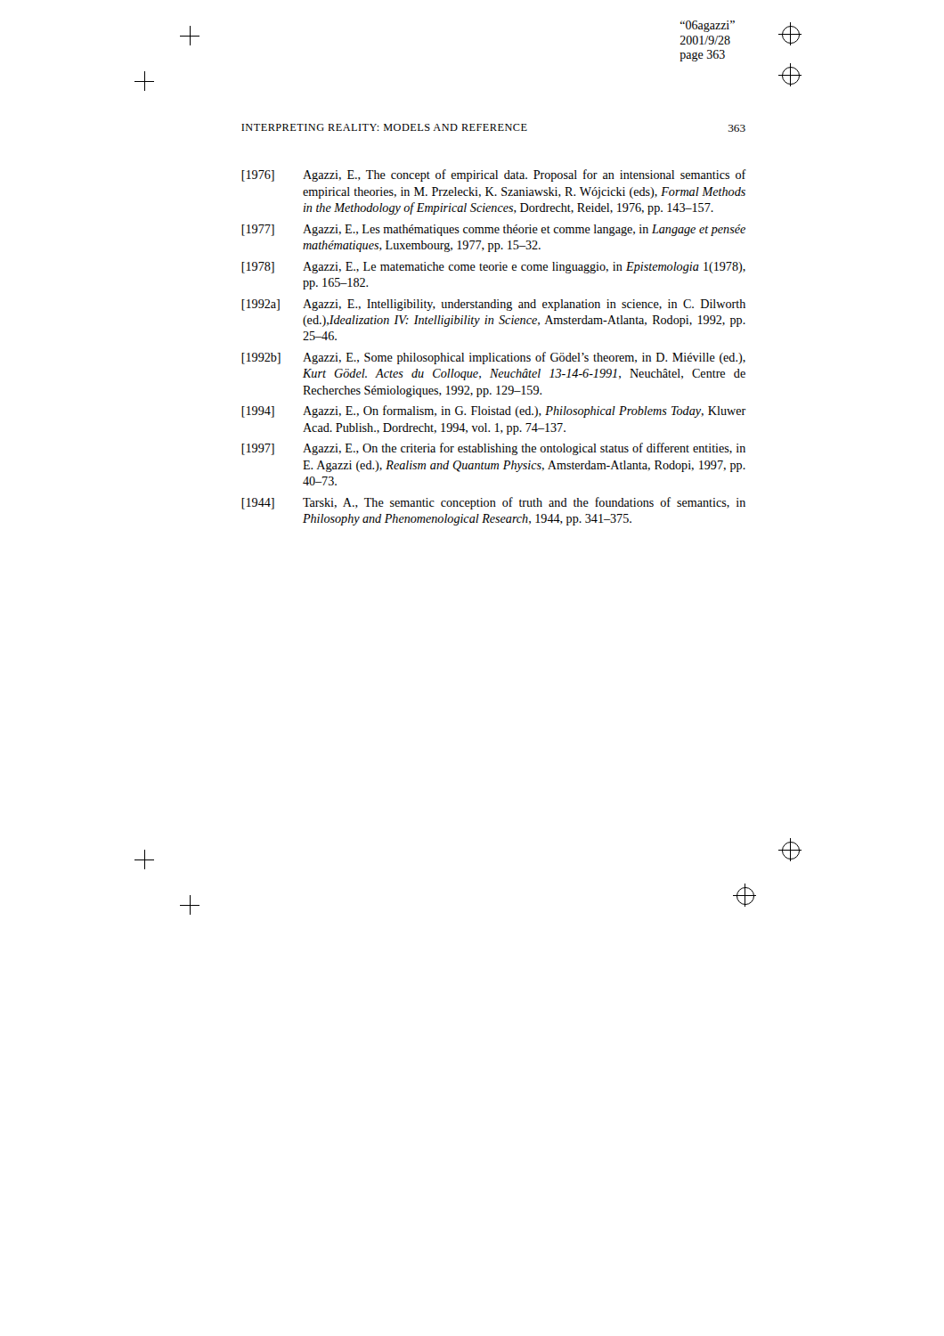“06agazzi”
2001/9/28
page 363
363 INTERPRETING REALITY: MODELS AND REFERENCE
[1976]
Agazzi, E., The concept of empirical data. Proposal for an intensional semantics of empirical theories, in M. Przelecki, K. Szaniawski, R. Wójcicki (eds), Formal Methods in the Methodology of Empirical Sciences, Dordrecht, Reidel, 1976, pp. 143–157.
[1977]
Agazzi, E., Les mathématiques comme théorie et comme langage, in Langage et pensée mathématiques, Luxembourg, 1977, pp. 15–32.
[1978]
Agazzi, E., Le matematiche come teorie e come linguaggio, in Epistemologia 1(1978), pp. 165–182.
[1992a]
Agazzi, E., Intelligibility, understanding and explanation in science, in C. Dilworth (ed.),Idealization IV: Intelligibility in Science, Amsterdam-Atlanta, Rodopi, 1992, pp. 25–46.
[1992b]
Agazzi, E., Some philosophical implications of Gödel’s theorem, in D. Miéville (ed.), Kurt Gödel. Actes du Colloque, Neuchâtel 13-14-6-1991, Neuchâtel, Centre de Recherches Sémiologiques, 1992, pp. 129–159.
[1994]
Agazzi, E., On formalism, in G. Floistad (ed.), Philosophical Problems Today, Kluwer Acad. Publish., Dordrecht, 1994, vol. 1, pp. 74–137.
[1997]
Agazzi, E., On the criteria for establishing the ontological status of different entities, in E. Agazzi (ed.), Realism and Quantum Physics, Amsterdam-Atlanta, Rodopi, 1997, pp. 40–73.
[1944]
Tarski, A., The semantic conception of truth and the foundations of semantics, in Philosophy and Phenomenological Research, 1944, pp. 341–375.